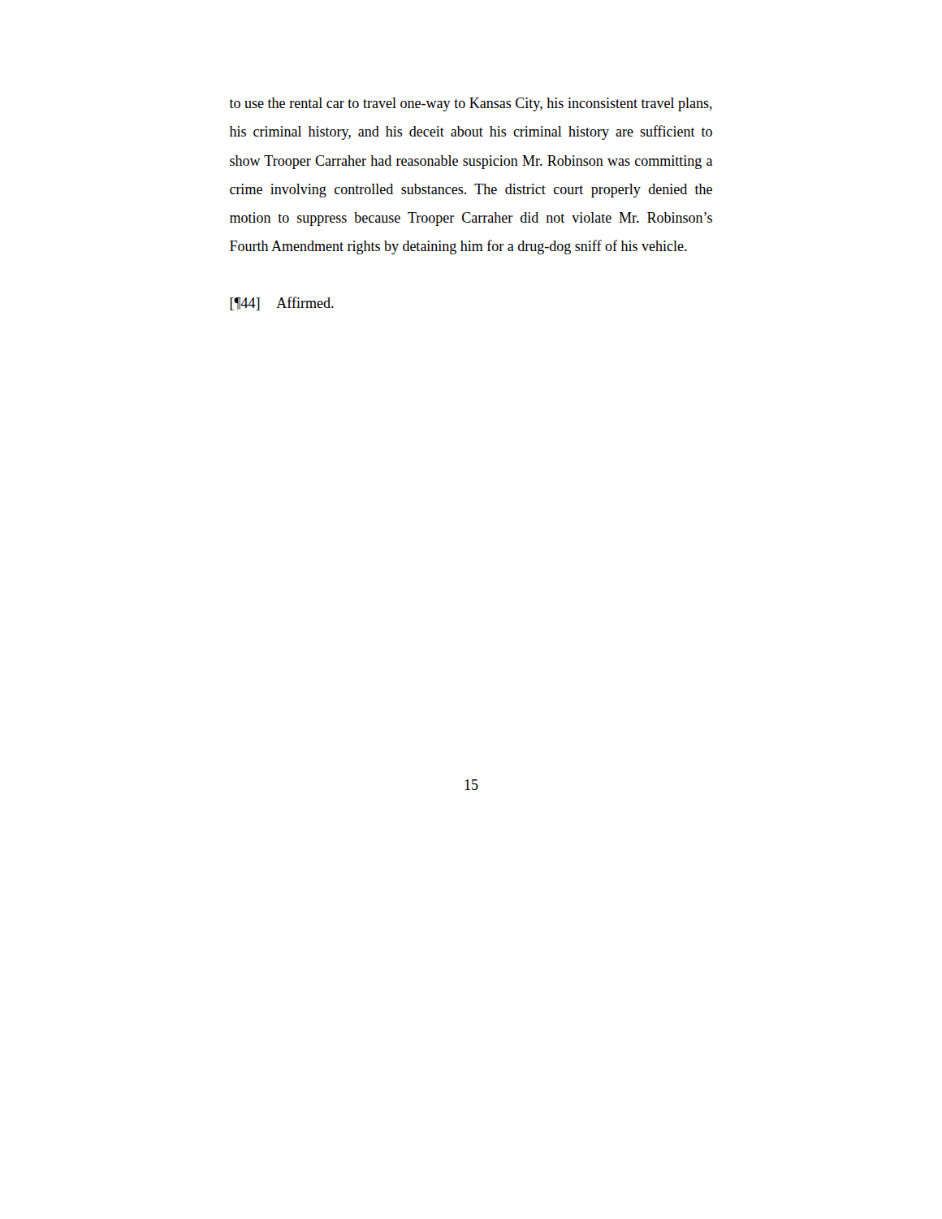to use the rental car to travel one-way to Kansas City, his inconsistent travel plans, his criminal history, and his deceit about his criminal history are sufficient to show Trooper Carraher had reasonable suspicion Mr. Robinson was committing a crime involving controlled substances. The district court properly denied the motion to suppress because Trooper Carraher did not violate Mr. Robinson’s Fourth Amendment rights by detaining him for a drug-dog sniff of his vehicle.
[¶44] Affirmed.
15